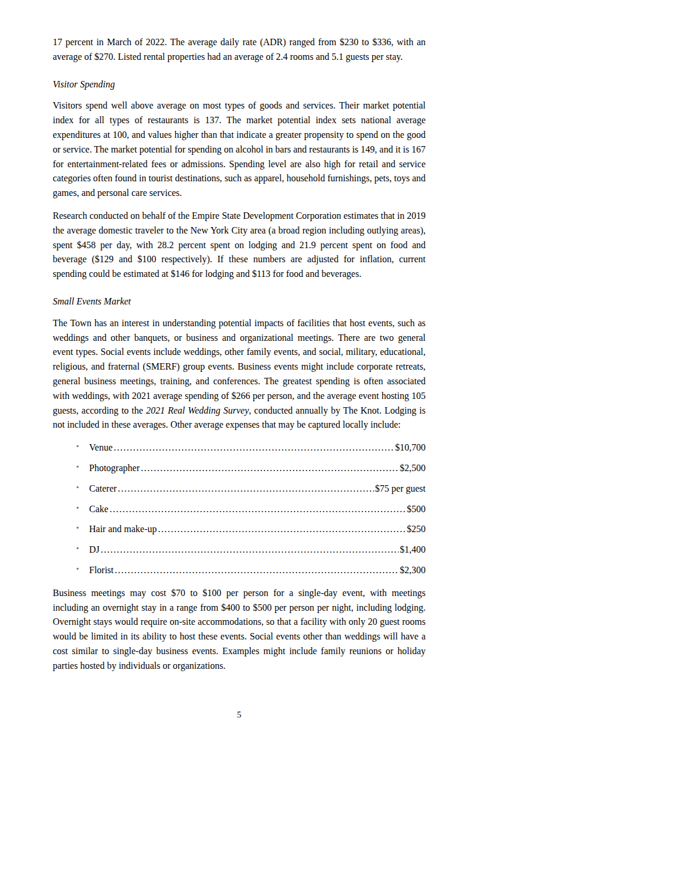17 percent in March of 2022. The average daily rate (ADR) ranged from $230 to $336, with an average of $270. Listed rental properties had an average of 2.4 rooms and 5.1 guests per stay.
Visitor Spending
Visitors spend well above average on most types of goods and services. Their market potential index for all types of restaurants is 137. The market potential index sets national average expenditures at 100, and values higher than that indicate a greater propensity to spend on the good or service. The market potential for spending on alcohol in bars and restaurants is 149, and it is 167 for entertainment-related fees or admissions. Spending level are also high for retail and service categories often found in tourist destinations, such as apparel, household furnishings, pets, toys and games, and personal care services.
Research conducted on behalf of the Empire State Development Corporation estimates that in 2019 the average domestic traveler to the New York City area (a broad region including outlying areas), spent $458 per day, with 28.2 percent spent on lodging and 21.9 percent spent on food and beverage ($129 and $100 respectively). If these numbers are adjusted for inflation, current spending could be estimated at $146 for lodging and $113 for food and beverages.
Small Events Market
The Town has an interest in understanding potential impacts of facilities that host events, such as weddings and other banquets, or business and organizational meetings. There are two general event types. Social events include weddings, other family events, and social, military, educational, religious, and fraternal (SMERF) group events. Business events might include corporate retreats, general business meetings, training, and conferences. The greatest spending is often associated with weddings, with 2021 average spending of $266 per person, and the average event hosting 105 guests, according to the 2021 Real Wedding Survey, conducted annually by The Knot. Lodging is not included in these averages. Other average expenses that may be captured locally include:
Venue .................................................................................................................. $10,700
Photographer .................................................................................................................. $2,500
Caterer .................................................................................................................. $75 per guest
Cake .................................................................................................................. $500
Hair and make-up .................................................................................................................. $250
DJ .................................................................................................................. $1,400
Florist .................................................................................................................. $2,300
Business meetings may cost $70 to $100 per person for a single-day event, with meetings including an overnight stay in a range from $400 to $500 per person per night, including lodging. Overnight stays would require on-site accommodations, so that a facility with only 20 guest rooms would be limited in its ability to host these events. Social events other than weddings will have a cost similar to single-day business events. Examples might include family reunions or holiday parties hosted by individuals or organizations.
5